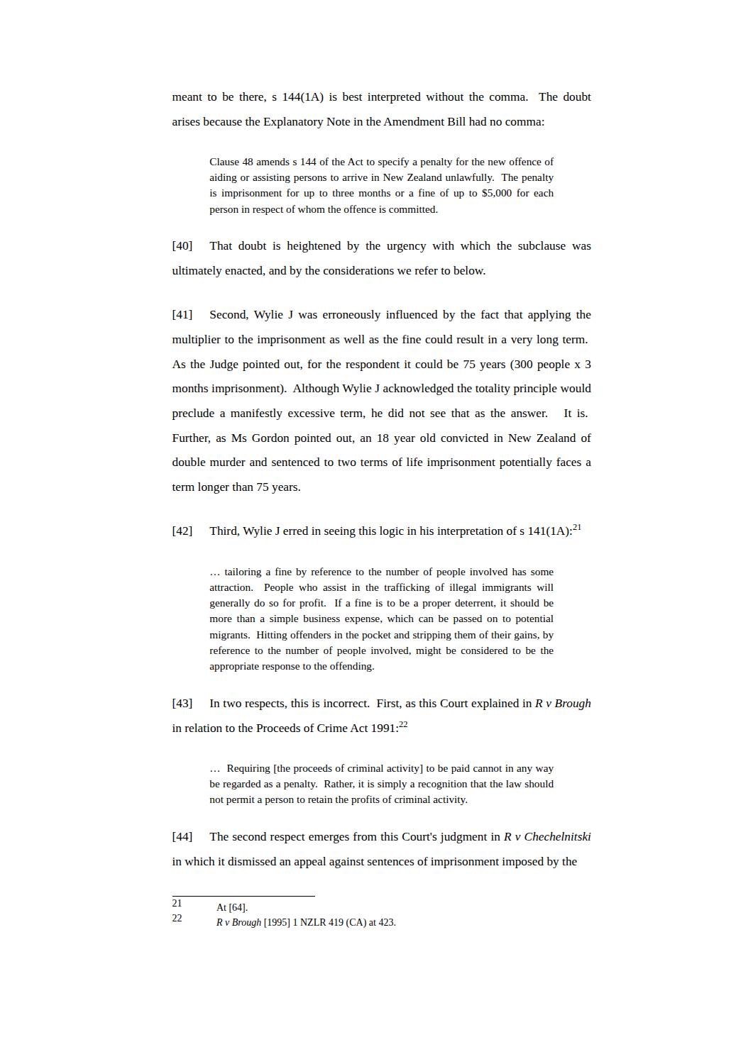meant to be there, s 144(1A) is best interpreted without the comma. The doubt arises because the Explanatory Note in the Amendment Bill had no comma:
Clause 48 amends s 144 of the Act to specify a penalty for the new offence of aiding or assisting persons to arrive in New Zealand unlawfully. The penalty is imprisonment for up to three months or a fine of up to $5,000 for each person in respect of whom the offence is committed.
[40] That doubt is heightened by the urgency with which the subclause was ultimately enacted, and by the considerations we refer to below.
[41] Second, Wylie J was erroneously influenced by the fact that applying the multiplier to the imprisonment as well as the fine could result in a very long term. As the Judge pointed out, for the respondent it could be 75 years (300 people x 3 months imprisonment). Although Wylie J acknowledged the totality principle would preclude a manifestly excessive term, he did not see that as the answer. It is. Further, as Ms Gordon pointed out, an 18 year old convicted in New Zealand of double murder and sentenced to two terms of life imprisonment potentially faces a term longer than 75 years.
[42] Third, Wylie J erred in seeing this logic in his interpretation of s 141(1A):21
… tailoring a fine by reference to the number of people involved has some attraction. People who assist in the trafficking of illegal immigrants will generally do so for profit. If a fine is to be a proper deterrent, it should be more than a simple business expense, which can be passed on to potential migrants. Hitting offenders in the pocket and stripping them of their gains, by reference to the number of people involved, might be considered to be the appropriate response to the offending.
[43] In two respects, this is incorrect. First, as this Court explained in R v Brough in relation to the Proceeds of Crime Act 1991:22
… Requiring [the proceeds of criminal activity] to be paid cannot in any way be regarded as a penalty. Rather, it is simply a recognition that the law should not permit a person to retain the profits of criminal activity.
[44] The second respect emerges from this Court's judgment in R v Chechelnitski in which it dismissed an appeal against sentences of imprisonment imposed by the
| 21 | At [64]. |
| 22 | R v Brough [1995] 1 NZLR 419 (CA) at 423. |